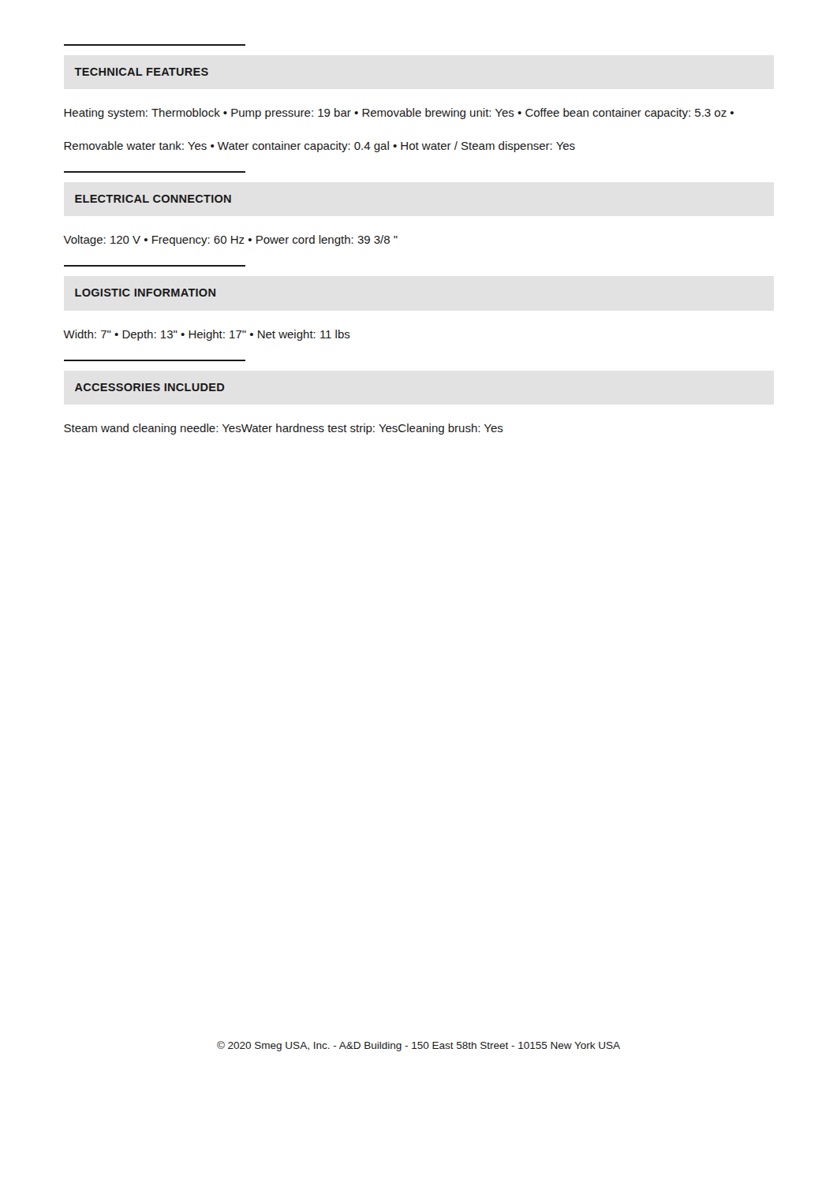TECHNICAL FEATURES
Heating system: Thermoblock • Pump pressure: 19 bar • Removable brewing unit: Yes • Coffee bean container capacity: 5.3 oz •
Removable water tank: Yes • Water container capacity: 0.4 gal • Hot water / Steam dispenser: Yes
ELECTRICAL CONNECTION
Voltage: 120 V • Frequency: 60 Hz • Power cord length: 39 3/8 "
LOGISTIC INFORMATION
Width: 7" • Depth: 13" • Height: 17" • Net weight: 11 lbs
ACCESSORIES INCLUDED
Steam wand cleaning needle: YesWater hardness test strip: YesCleaning brush: Yes
© 2020 Smeg USA, Inc. - A&D Building - 150 East 58th Street - 10155 New York USA